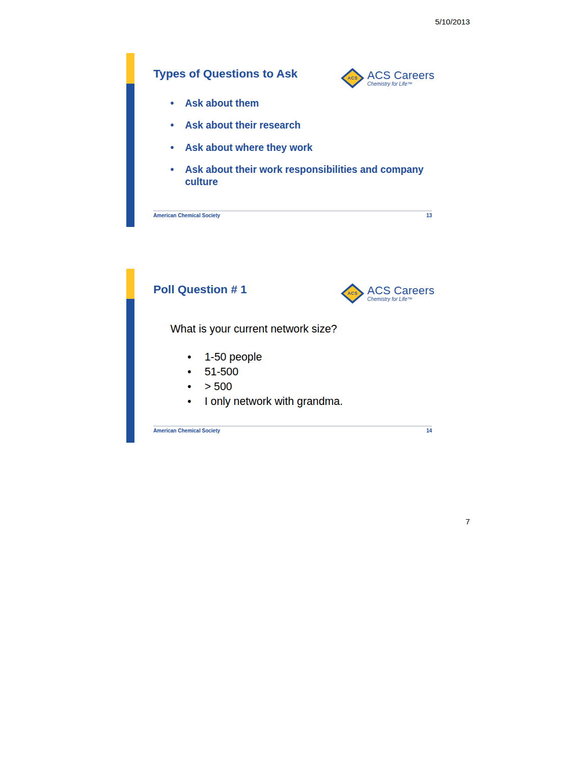5/10/2013
ACS
ACS Careers
Chemistry for Life™
Types of Questions to Ask
Ask about them
Ask about their research
Ask about where they work
Ask about their work responsibilities and company culture
American Chemical Society 13
ACS
ACS Careers
Chemistry for Life™
Poll Question # 1
What is your current network size?
1-50 people
51-500
> 500
I only network with grandma.
American Chemical Society 14
7